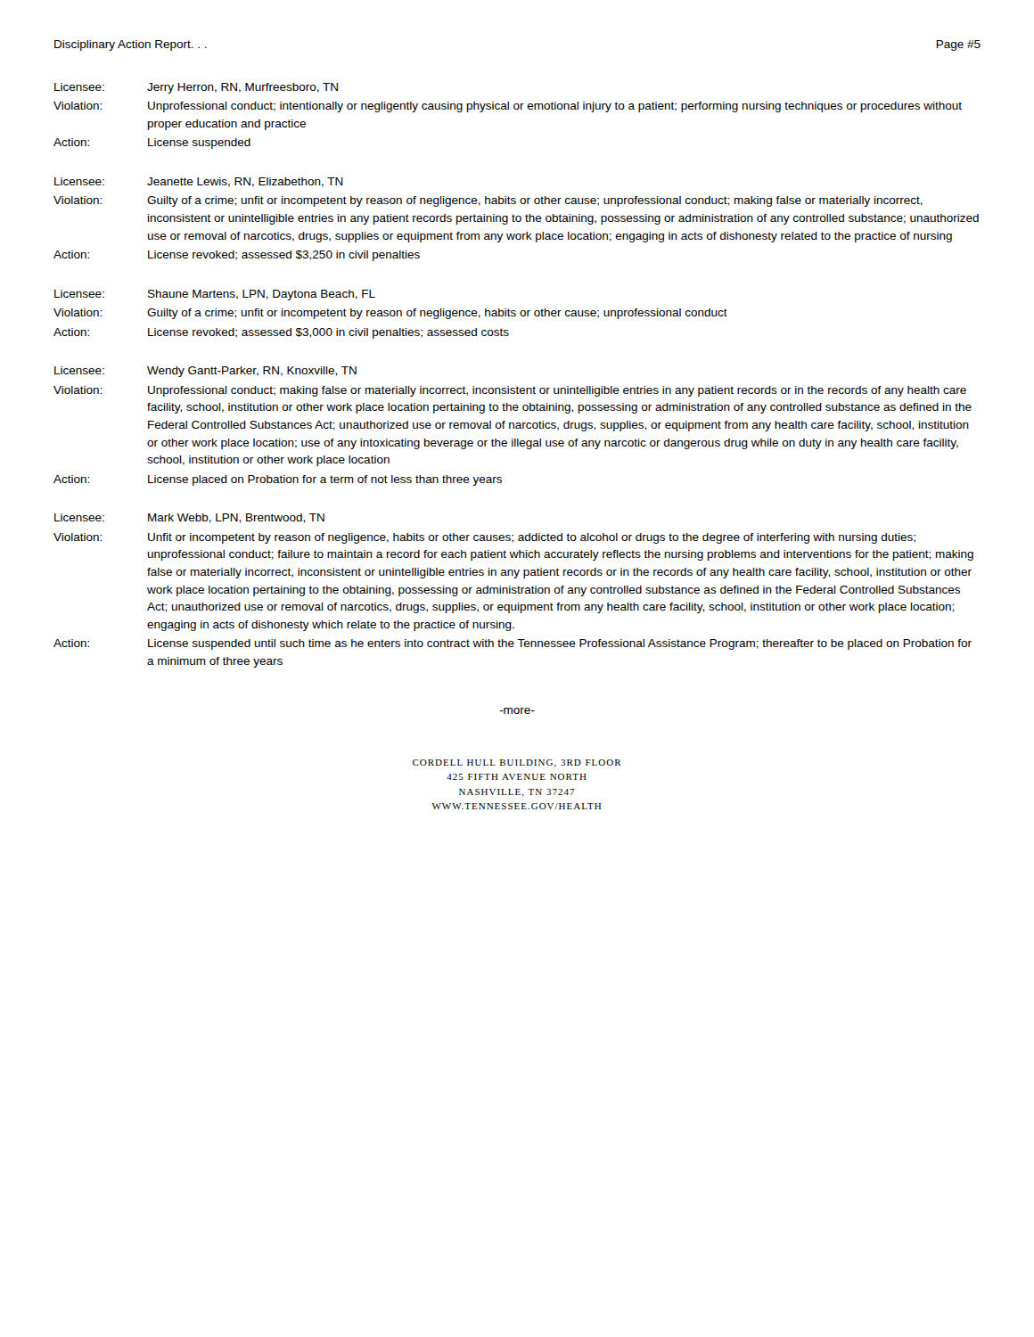Disciplinary Action Report. . . Page #5
| Licensee: | Jerry Herron, RN, Murfreesboro, TN |
| Violation: | Unprofessional conduct; intentionally or negligently causing physical or emotional injury to a patient; performing nursing techniques or procedures without proper education and practice |
| Action: | License suspended |
| Licensee: | Jeanette Lewis, RN, Elizabethon, TN |
| Violation: | Guilty of a crime; unfit or incompetent by reason of negligence, habits or other cause; unprofessional conduct; making false or materially incorrect, inconsistent or unintelligible entries in any patient records pertaining to the obtaining, possessing or administration of any controlled substance; unauthorized use or removal of narcotics, drugs, supplies or equipment from any work place location; engaging in acts of dishonesty related to the practice of nursing |
| Action: | License revoked; assessed $3,250 in civil penalties |
| Licensee: | Shaune Martens, LPN, Daytona Beach, FL |
| Violation: | Guilty of a crime; unfit or incompetent by reason of negligence, habits or other cause; unprofessional conduct |
| Action: | License revoked; assessed $3,000 in civil penalties; assessed costs |
| Licensee: | Wendy Gantt-Parker, RN, Knoxville, TN |
| Violation: | Unprofessional conduct; making false or materially incorrect, inconsistent or unintelligible entries in any patient records or in the records of any health care facility, school, institution or other work place location pertaining to the obtaining, possessing or administration of any controlled substance as defined in the Federal Controlled Substances Act; unauthorized use or removal of narcotics, drugs, supplies, or equipment from any health care facility, school, institution or other work place location; use of any intoxicating beverage or the illegal use of any narcotic or dangerous drug while on duty in any health care facility, school, institution or other work place location |
| Action: | License placed on Probation for a term of not less than three years |
| Licensee: | Mark Webb, LPN, Brentwood, TN |
| Violation: | Unfit or incompetent by reason of negligence, habits or other causes; addicted to alcohol or drugs to the degree of interfering with nursing duties; unprofessional conduct; failure to maintain a record for each patient which accurately reflects the nursing problems and interventions for the patient; making false or materially incorrect, inconsistent or unintelligible entries in any patient records or in the records of any health care facility, school, institution or other work place location pertaining to the obtaining, possessing or administration of any controlled substance as defined in the Federal Controlled Substances Act; unauthorized use or removal of narcotics, drugs, supplies, or equipment from any health care facility, school, institution or other work place location; engaging in acts of dishonesty which relate to the practice of nursing. |
| Action: | License suspended until such time as he enters into contract with the Tennessee Professional Assistance Program; thereafter to be placed on Probation for a minimum of three years |
-more-
CORDELL HULL BUILDING, 3RD FLOOR
425 FIFTH AVENUE NORTH
NASHVILLE, TN 37247
WWW.TENNESSEE.GOV/HEALTH